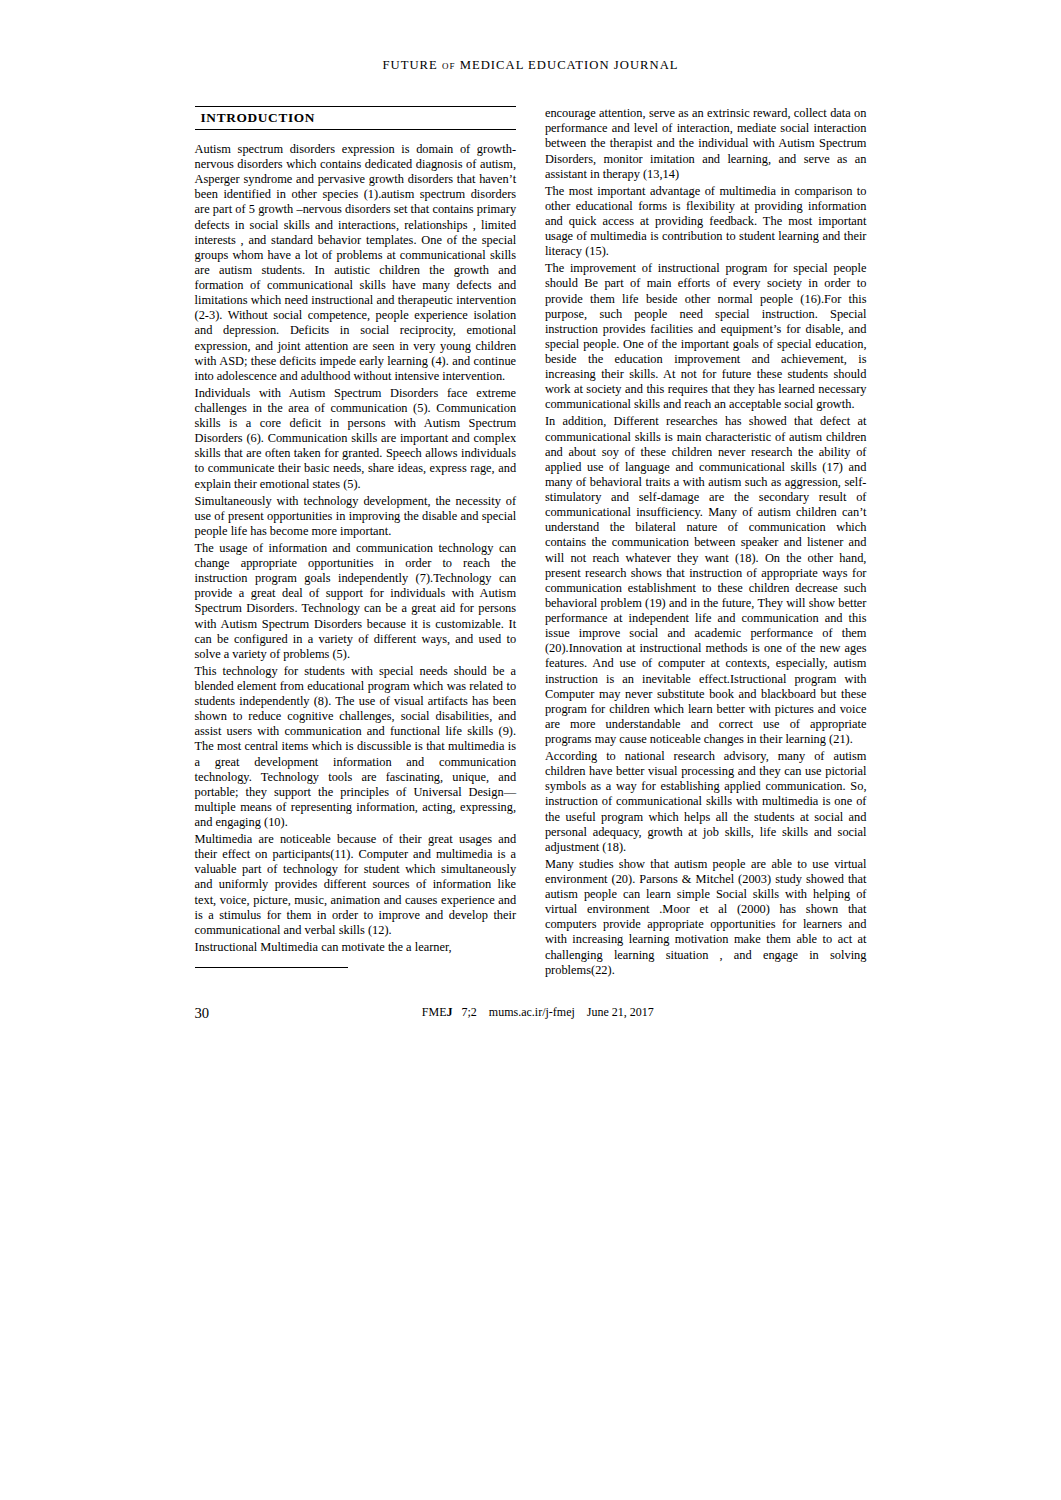FUTURE of MEDICAL EDUCATION JOURNAL
INTRODUCTION
Autism spectrum disorders expression is domain of growth-nervous disorders which contains dedicated diagnosis of autism, Asperger syndrome and pervasive growth disorders that haven’t been identified in other species (1).autism spectrum disorders are part of 5 growth –nervous disorders set that contains primary defects in social skills and interactions, relationships , limited interests , and standard behavior templates. One of the special groups whom have a lot of problems at communicational skills are autism students. In autistic children the growth and formation of communicational skills have many defects and limitations which need instructional and therapeutic intervention (2-3). Without social competence, people experience isolation and depression. Deficits in social reciprocity, emotional expression, and joint attention are seen in very young children with ASD; these deficits impede early learning (4). and continue into adolescence and adulthood without intensive intervention.
Individuals with Autism Spectrum Disorders face extreme challenges in the area of communication (5). Communication skills is a core deficit in persons with Autism Spectrum Disorders (6). Communication skills are important and complex skills that are often taken for granted. Speech allows individuals to communicate their basic needs, share ideas, express rage, and explain their emotional states (5).
Simultaneously with technology development, the necessity of use of present opportunities in improving the disable and special people life has become more important.
The usage of information and communication technology can change appropriate opportunities in order to reach the instruction program goals independently (7).Technology can provide a great deal of support for individuals with Autism Spectrum Disorders. Technology can be a great aid for persons with Autism Spectrum Disorders because it is customizable. It can be configured in a variety of different ways, and used to solve a variety of problems (5).
This technology for students with special needs should be a blended element from educational program which was related to students independently (8). The use of visual artifacts has been shown to reduce cognitive challenges, social disabilities, and assist users with communication and functional life skills (9). The most central items which is discussible is that multimedia is a great development information and communication technology. Technology tools are fascinating, unique, and portable; they support the principles of Universal Design—multiple means of representing information, acting, expressing, and engaging (10).
Multimedia are noticeable because of their great usages and their effect on participants(11). Computer and multimedia is a valuable part of technology for student which simultaneously and uniformly provides different sources of information like text, voice, picture, music, animation and causes experience and is a stimulus for them in order to improve and develop their communicational and verbal skills (12).
Instructional Multimedia can motivate the a learner,
encourage attention, serve as an extrinsic reward, collect data on performance and level of interaction, mediate social interaction between the therapist and the individual with Autism Spectrum Disorders, monitor imitation and learning, and serve as an assistant in therapy (13,14)
The most important advantage of multimedia in comparison to other educational forms is flexibility at providing information and quick access at providing feedback. The most important usage of multimedia is contribution to student learning and their literacy (15).
The improvement of instructional program for special people should Be part of main efforts of every society in order to provide them life beside other normal people (16).For this purpose, such people need special instruction. Special instruction provides facilities and equipment’s for disable, and special people. One of the important goals of special education, beside the education improvement and achievement, is increasing their skills. At not for future these students should work at society and this requires that they has learned necessary communicational skills and reach an acceptable social growth.
In addition, Different researches has showed that defect at communicational skills is main characteristic of autism children and about soy of these children never research the ability of applied use of language and communicational skills (17) and many of behavioral traits a with autism such as aggression, self-stimulatory and self-damage are the secondary result of communicational insufficiency. Many of autism children can’t understand the bilateral nature of communication which contains the communication between speaker and listener and will not reach whatever they want (18). On the other hand, present research shows that instruction of appropriate ways for communication establishment to these children decrease such behavioral problem (19) and in the future, They will show better performance at independent life and communication and this issue improve social and academic performance of them (20).Innovation at instructional methods is one of the new ages features. And use of computer at contexts, especially, autism instruction is an inevitable effect.Istructional program with Computer may never substitute book and blackboard but these program for children which learn better with pictures and voice are more understandable and correct use of appropriate programs may cause noticeable changes in their learning (21).
According to national research advisory, many of autism children have better visual processing and they can use pictorial symbols as a way for establishing applied communication. So, instruction of communicational skills with multimedia is one of the useful program which helps all the students at social and personal adequacy, growth at job skills, life skills and social adjustment (18).
Many studies show that autism people are able to use virtual environment (20). Parsons & Mitchel (2003) study showed that autism people can learn simple Social skills with helping of virtual environment .Moor et al (2000) has shown that computers provide appropriate opportunities for learners and with increasing learning motivation make them able to act at challenging learning situation , and engage in solving problems(22).
30
FMEJ 7;2 mums.ac.ir/j-fmej June 21, 2017